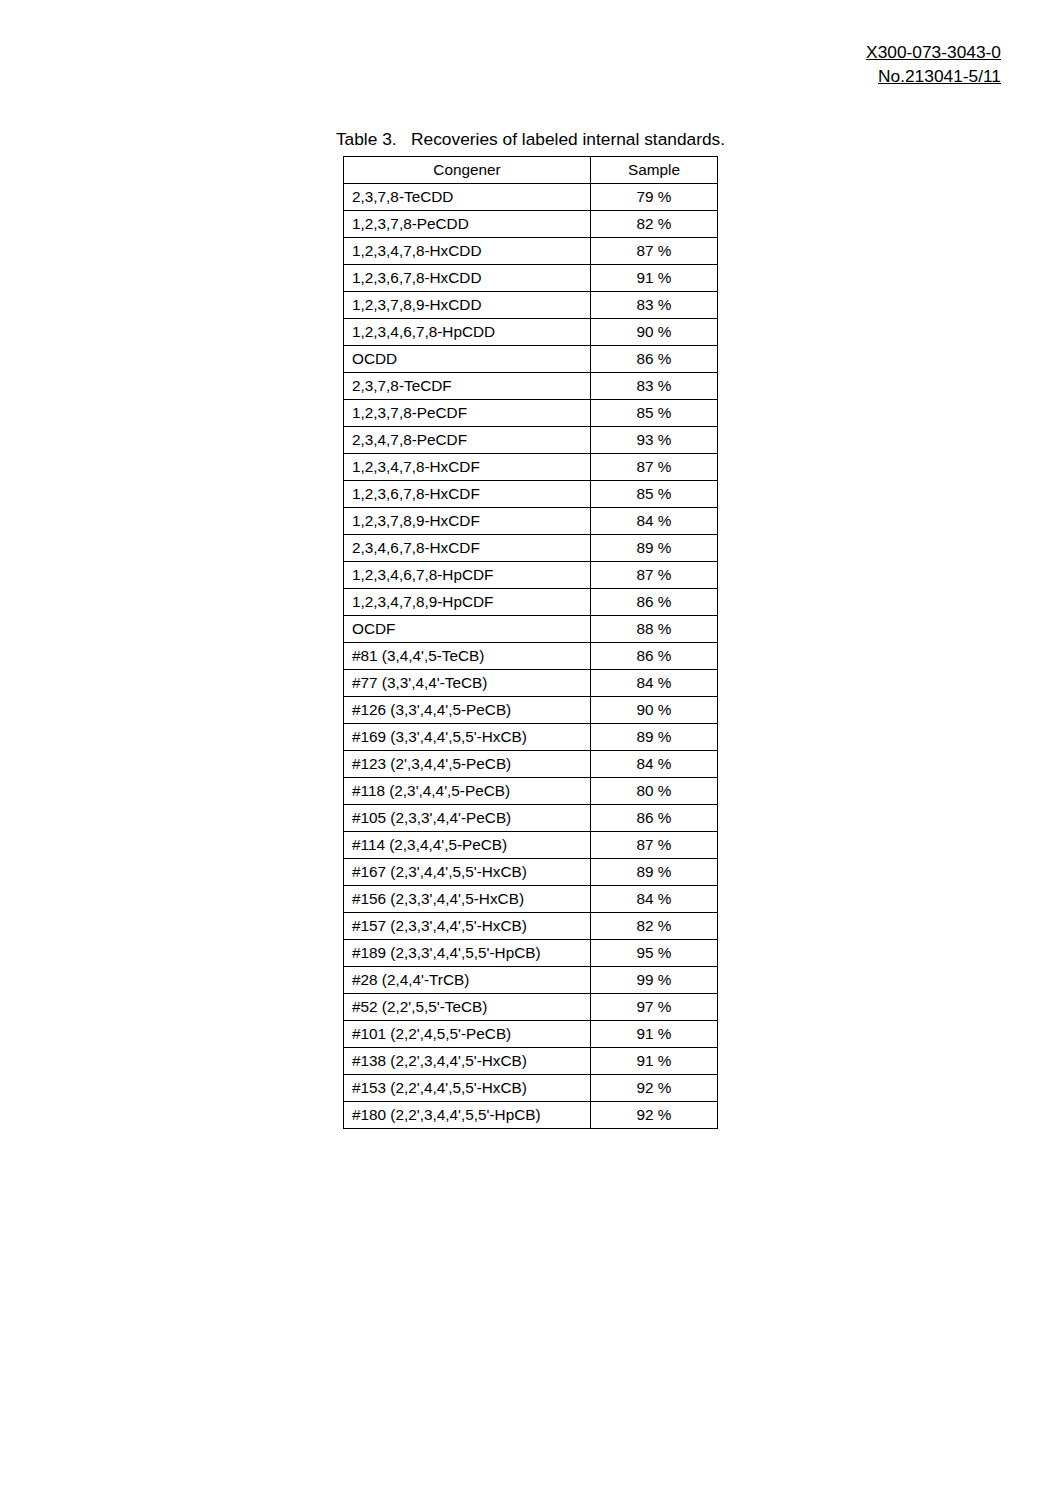X300-073-3043-0 No.213041-5/11
Table 3. Recoveries of labeled internal standards.
| Congener | Sample |
| --- | --- |
| 2,3,7,8-TeCDD | 79 % |
| 1,2,3,7,8-PeCDD | 82 % |
| 1,2,3,4,7,8-HxCDD | 87 % |
| 1,2,3,6,7,8-HxCDD | 91 % |
| 1,2,3,7,8,9-HxCDD | 83 % |
| 1,2,3,4,6,7,8-HpCDD | 90 % |
| OCDD | 86 % |
| 2,3,7,8-TeCDF | 83 % |
| 1,2,3,7,8-PeCDF | 85 % |
| 2,3,4,7,8-PeCDF | 93 % |
| 1,2,3,4,7,8-HxCDF | 87 % |
| 1,2,3,6,7,8-HxCDF | 85 % |
| 1,2,3,7,8,9-HxCDF | 84 % |
| 2,3,4,6,7,8-HxCDF | 89 % |
| 1,2,3,4,6,7,8-HpCDF | 87 % |
| 1,2,3,4,7,8,9-HpCDF | 86 % |
| OCDF | 88 % |
| #81 (3,4,4',5-TeCB) | 86 % |
| #77 (3,3',4,4'-TeCB) | 84 % |
| #126 (3,3',4,4',5-PeCB) | 90 % |
| #169 (3,3',4,4',5,5'-HxCB) | 89 % |
| #123 (2',3,4,4',5-PeCB) | 84 % |
| #118 (2,3',4,4',5-PeCB) | 80 % |
| #105 (2,3,3',4,4'-PeCB) | 86 % |
| #114 (2,3,4,4',5-PeCB) | 87 % |
| #167 (2,3',4,4',5,5'-HxCB) | 89 % |
| #156 (2,3,3',4,4',5-HxCB) | 84 % |
| #157 (2,3,3',4,4',5'-HxCB) | 82 % |
| #189 (2,3,3',4,4',5,5'-HpCB) | 95 % |
| #28 (2,4,4'-TrCB) | 99 % |
| #52 (2,2',5,5'-TeCB) | 97 % |
| #101 (2,2',4,5,5'-PeCB) | 91 % |
| #138 (2,2',3,4,4',5'-HxCB) | 91 % |
| #153 (2,2',4,4',5,5'-HxCB) | 92 % |
| #180 (2,2',3,4,4',5,5'-HpCB) | 92 % |